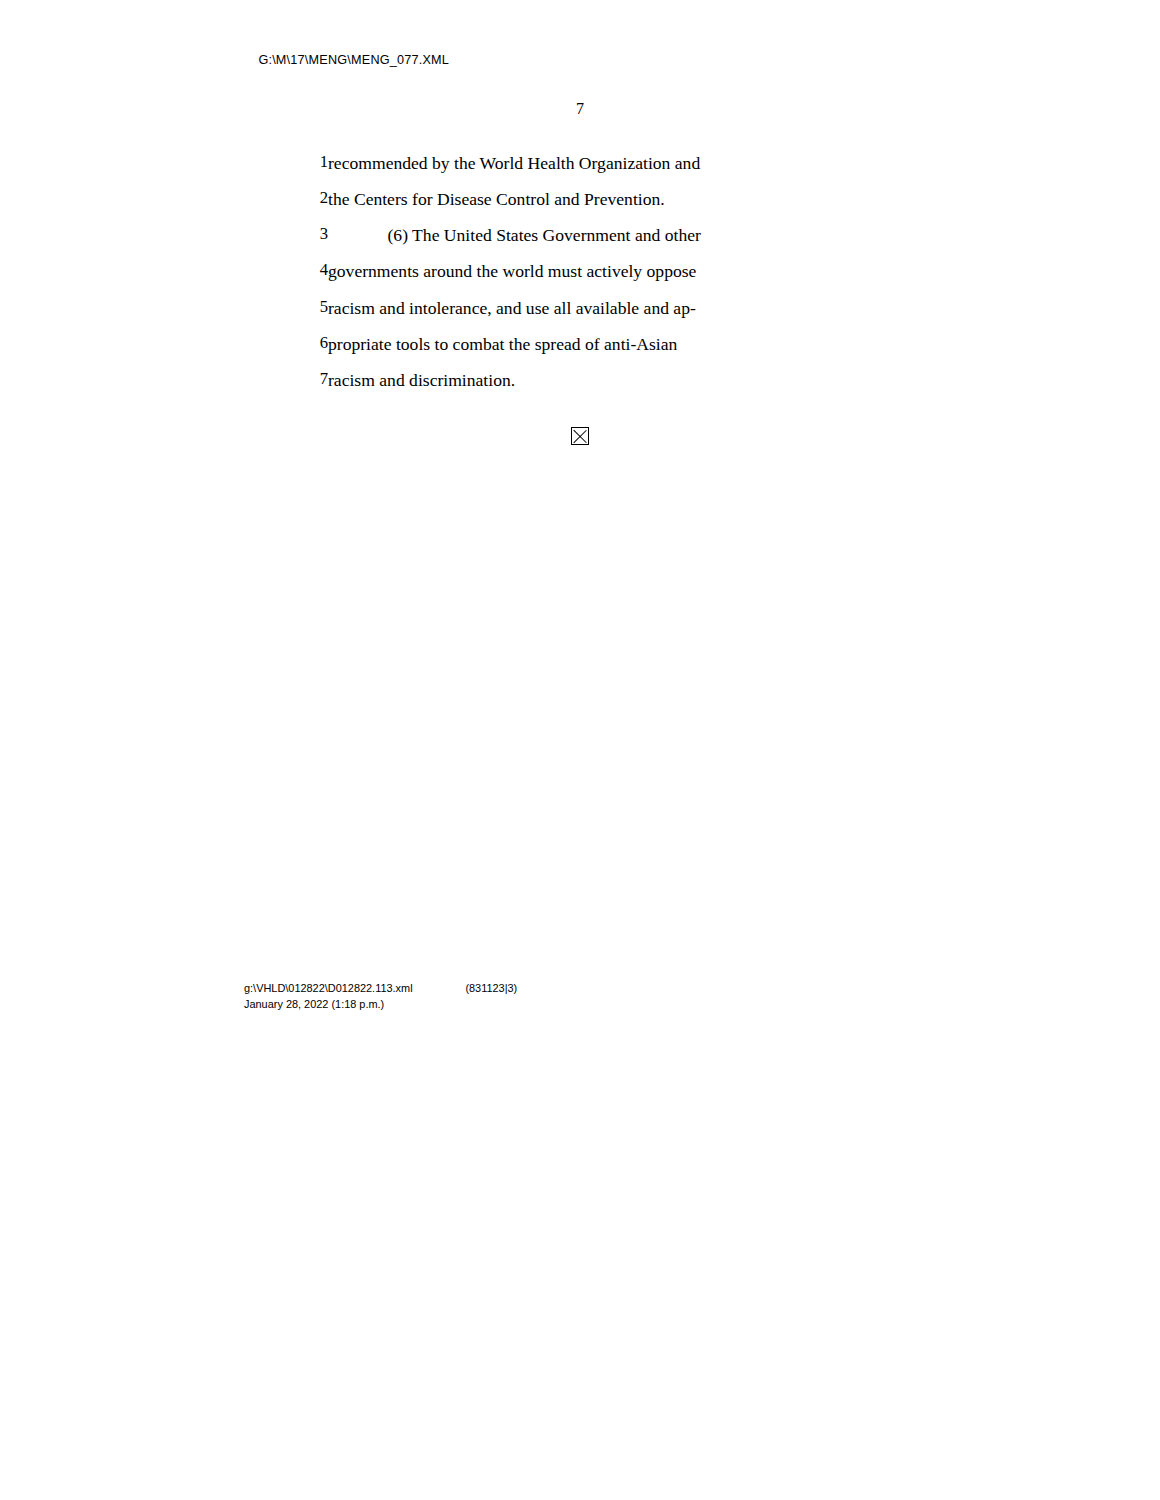G:\M\17\MENG\MENG_077.XML
7
| 1 | recommended by the World Health Organization and |
| 2 | the Centers for Disease Control and Prevention. |
| 3 | (6) The United States Government and other |
| 4 | governments around the world must actively oppose |
| 5 | racism and intolerance, and use all available and ap- |
| 6 | propriate tools to combat the spread of anti-Asian |
| 7 | racism and discrimination. |
g:\VHLD\012822\D012822.113.xml(831123|3)
January 28, 2022 (1:18 p.m.)